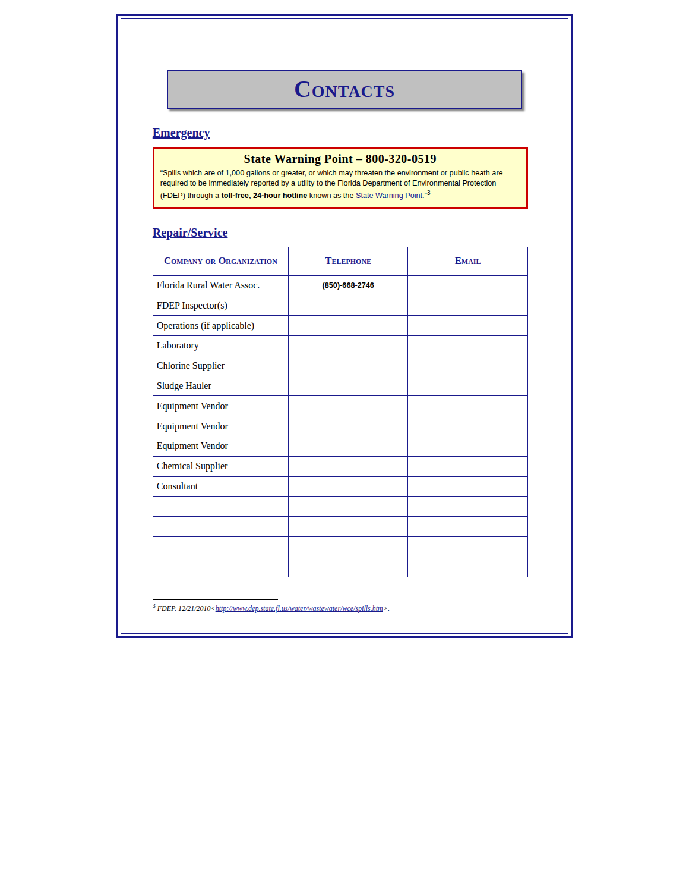Contacts
Emergency
State Warning Point – 800-320-0519
“Spills which are of 1,000 gallons or greater, or which may threaten the environment or public heath are required to be immediately reported by a utility to the Florida Department of Environmental Protection (FDEP) through a toll-free, 24-hour hotline known as the State Warning Point.”3
Repair/Service
| Company or Organization | Telephone | Email |
| --- | --- | --- |
| Florida Rural Water Assoc. | (850)-668-2746 | |
| FDEP Inspector(s) | | |
| Operations (if applicable) | | |
| Laboratory | | |
| Chlorine Supplier | | |
| Sludge Hauler | | |
| Equipment Vendor | | |
| Equipment Vendor | | |
| Equipment Vendor | | |
| Chemical Supplier | | |
| Consultant | | |
3 FDEP. 12/21/2010<http://www.dep.state.fl.us/water/wastewater/wce/spills.htm>.